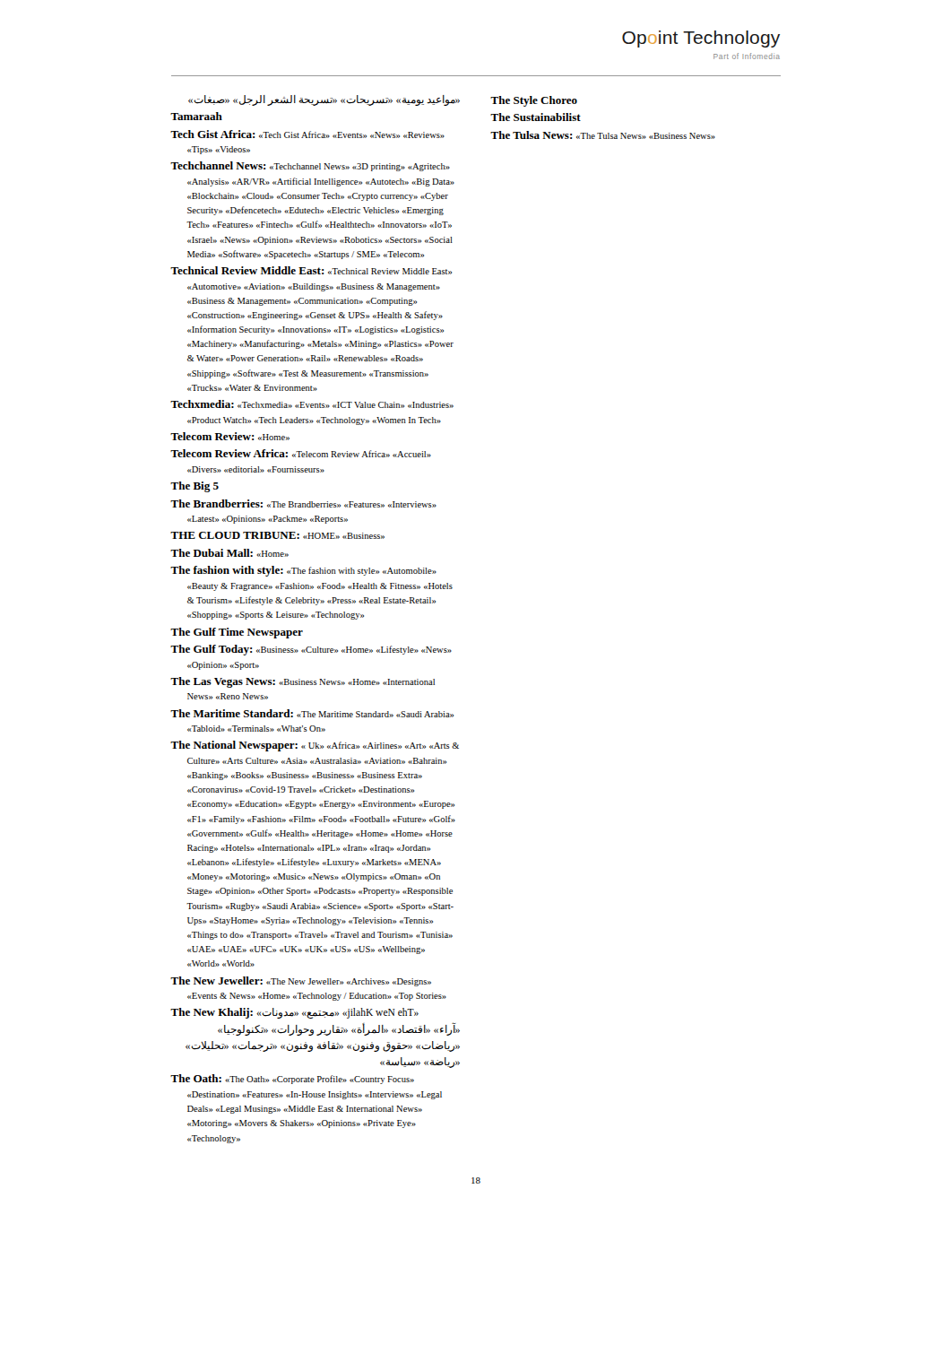Op oint Technology
Part of Infomedia
«مواعيد يومية» «تسريحات» «تسريحة الشعر الرجل» «صبغات»
Tamaraah
Tech Gist Africa: «Tech Gist Africa» «Events» «News» «Reviews» «Tips» «Videos»
Techchannel News: «Techchannel News» «3D printing» «Agritech» «Analysis» «AR/VR» «Artificial Intelligence» «Autotech» «Big Data» «Blockchain» «Cloud» «Consumer Tech» «Crypto currency» «Cyber Security» «Defencetech» «Edutech» «Electric Vehicles» «Emerging Tech» «Features» «Fintech» «Gulf» «Healthtech» «Innovators» «IoT» «Israel» «News» «Opinion» «Reviews» «Robotics» «Sectors» «Social Media» «Software» «Spacetech» «Startups / SME» «Telecom»
Technical Review Middle East: «Technical Review Middle East» «Automotive» «Aviation» «Buildings» «Business & Management» «Business & Management» «Communication» «Computing» «Construction» «Engineering» «Genset & UPS» «Health & Safety» «Information Security» «Innovations» «IT» «Logistics» «Logistics» «Machinery» «Manufacturing» «Metals» «Mining» «Plastics» «Power & Water» «Power Generation» «Rail» «Renewables» «Roads» «Shipping» «Software» «Test & Measurement» «Transmission» «Trucks» «Water & Environment»
Techxmedia: «Techxmedia» «Events» «ICT Value Chain» «Industries» «Product Watch» «Tech Leaders» «Technology» «Women In Tech»
Telecom Review: «Home»
Telecom Review Africa: «Telecom Review Africa» «Accueil» «Divers» «editorial» «Fournisseurs»
The Big 5
The Brandberries: «The Brandberries» «Features» «Interviews» «Latest» «Opinions» «Packme» «Reports»
THE CLOUD TRIBUNE: «HOME» «Business»
The Dubai Mall: «Home»
The fashion with style: «The fashion with style» «Automobile» «Beauty & Fragrance» «Fashion» «Food» «Health & Fitness» «Hotels & Tourism» «Lifestyle & Celebrity» «Press» «Real Estate-Retail» «Shopping» «Sports & Leisure» «Technology»
The Gulf Time Newspaper
The Gulf Today: «Business» «Culture» «Home» «Lifestyle» «News» «Opinion» «Sport»
The Las Vegas News: «Business News» «Home» «International News» «Reno News»
The Maritime Standard: «The Maritime Standard» «Saudi Arabia» «Tabloid» «Terminals» «What's On»
The National Newspaper: « Uk» «Africa» «Airlines» «Art» «Arts & Culture» «Arts Culture» «Asia» «Australasia» «Aviation» «Bahrain» «Banking» «Books» «Business» «Business» «Business Extra» «Coronavirus» «Covid-19 Travel» «Cricket» «Destinations» «Economy» «Education» «Egypt» «Energy» «Environment» «Europe» «F1» «Family» «Fashion» «Film» «Food» «Football» «Future» «Golf» «Government» «Gulf» «Health» «Heritage» «Home» «Home» «Horse Racing» «Hotels» «International» «IPL» «Iran» «Iraq» «Jordan» «Lebanon» «Lifestyle» «Lifestyle» «Luxury» «Markets» «MENA» «Money» «Motoring» «Music» «News» «Olympics» «Oman» «On Stage» «Opinion» «Other Sport» «Podcasts» «Property» «Responsible Tourism» «Rugby» «Saudi Arabia» «Science» «Sport» «Sport» «Start-Ups» «StayHome» «Syria» «Technology» «Television» «Tennis» «Things to do» «Transport» «Travel» «Travel and Tourism» «Tunisia» «UAE» «UAE» «UFC» «UK» «UK» «US» «US» «Wellbeing» «World» «World»
The New Jeweller: «The New Jeweller» «Archives» «Designs» «Events & News» «Home» «Technology / Education» «Top Stories»
The New Khalij: «The New Khalij» «مجتمع» «مدونات»
«آراء» «اقتصاد» «المرأة» «تقارير وحوارات» «تكنولوجيا»
«رياضات» «حقوق وفنون» «ثقافة وفنون» «ترجمات» «تحليلات»
«رياضة» «سياسة»
The Oath: «The Oath» «Corporate Profile» «Country Focus» «Destination» «Features» «In-House Insights» «Interviews» «Legal Deals» «Legal Musings» «Middle East & International News» «Motoring» «Movers & Shakers» «Opinions» «Private Eye» «Technology»
The Style Choreo
The Sustainabilist
The Tulsa News: «The Tulsa News» «Business News»
18